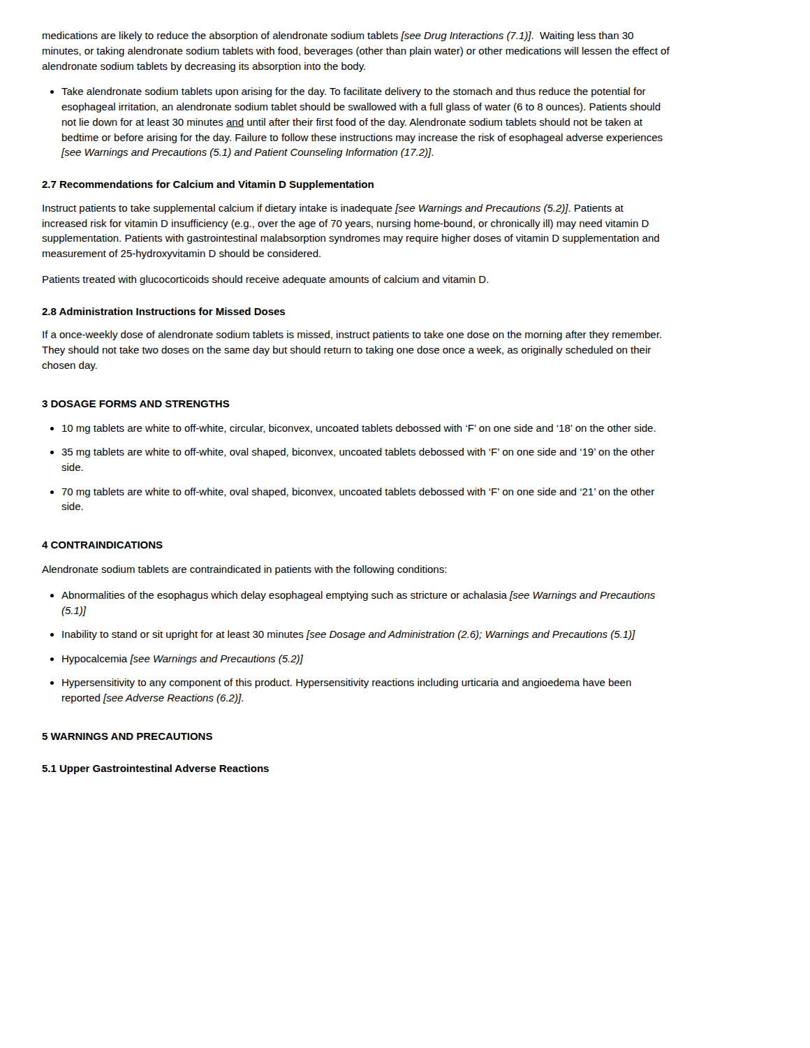medications are likely to reduce the absorption of alendronate sodium tablets [see Drug Interactions (7.1)]. Waiting less than 30 minutes, or taking alendronate sodium tablets with food, beverages (other than plain water) or other medications will lessen the effect of alendronate sodium tablets by decreasing its absorption into the body.
Take alendronate sodium tablets upon arising for the day. To facilitate delivery to the stomach and thus reduce the potential for esophageal irritation, an alendronate sodium tablet should be swallowed with a full glass of water (6 to 8 ounces). Patients should not lie down for at least 30 minutes and until after their first food of the day. Alendronate sodium tablets should not be taken at bedtime or before arising for the day. Failure to follow these instructions may increase the risk of esophageal adverse experiences [see Warnings and Precautions (5.1) and Patient Counseling Information (17.2)].
2.7 Recommendations for Calcium and Vitamin D Supplementation
Instruct patients to take supplemental calcium if dietary intake is inadequate [see Warnings and Precautions (5.2)]. Patients at increased risk for vitamin D insufficiency (e.g., over the age of 70 years, nursing home-bound, or chronically ill) may need vitamin D supplementation. Patients with gastrointestinal malabsorption syndromes may require higher doses of vitamin D supplementation and measurement of 25-hydroxyvitamin D should be considered.
Patients treated with glucocorticoids should receive adequate amounts of calcium and vitamin D.
2.8 Administration Instructions for Missed Doses
If a once-weekly dose of alendronate sodium tablets is missed, instruct patients to take one dose on the morning after they remember. They should not take two doses on the same day but should return to taking one dose once a week, as originally scheduled on their chosen day.
3 DOSAGE FORMS AND STRENGTHS
10 mg tablets are white to off-white, circular, biconvex, uncoated tablets debossed with ‘F’ on one side and ‘18’ on the other side.
35 mg tablets are white to off-white, oval shaped, biconvex, uncoated tablets debossed with ‘F’ on one side and ‘19’ on the other side.
70 mg tablets are white to off-white, oval shaped, biconvex, uncoated tablets debossed with ‘F’ on one side and ‘21’ on the other side.
4 CONTRAINDICATIONS
Alendronate sodium tablets are contraindicated in patients with the following conditions:
Abnormalities of the esophagus which delay esophageal emptying such as stricture or achalasia [see Warnings and Precautions (5.1)]
Inability to stand or sit upright for at least 30 minutes [see Dosage and Administration (2.6); Warnings and Precautions (5.1)]
Hypocalcemia [see Warnings and Precautions (5.2)]
Hypersensitivity to any component of this product. Hypersensitivity reactions including urticaria and angioedema have been reported [see Adverse Reactions (6.2)].
5 WARNINGS AND PRECAUTIONS
5.1 Upper Gastrointestinal Adverse Reactions